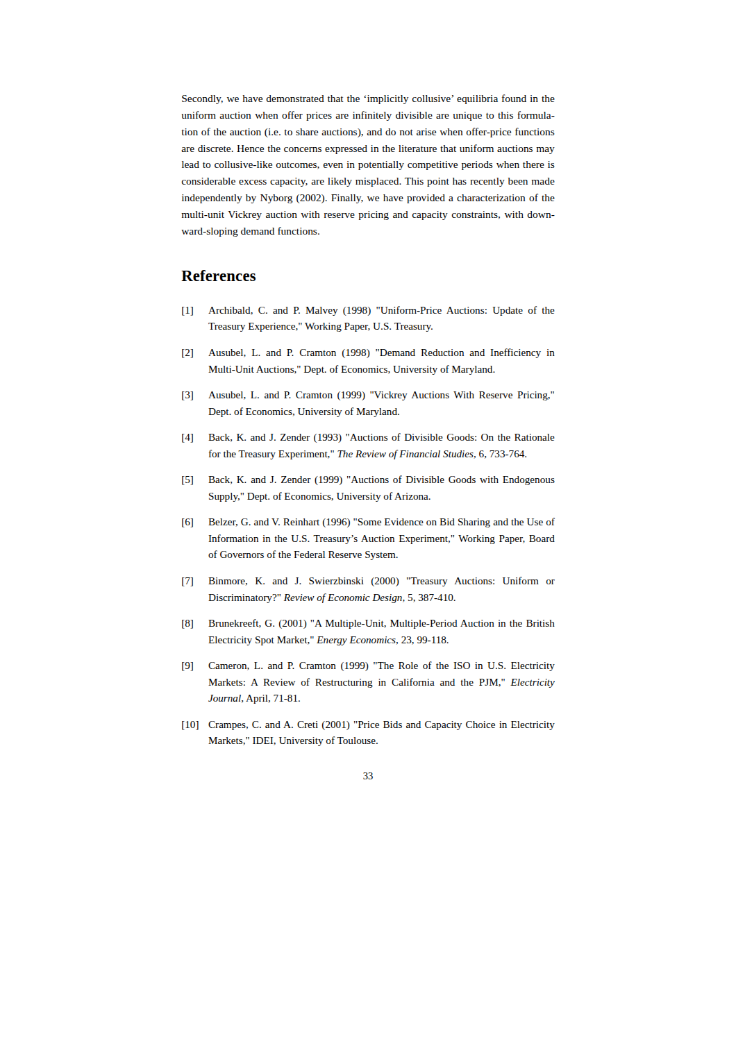Secondly, we have demonstrated that the ‘implicitly collusive’ equilibria found in the uniform auction when offer prices are infinitely divisible are unique to this formulation of the auction (i.e. to share auctions), and do not arise when offer-price functions are discrete. Hence the concerns expressed in the literature that uniform auctions may lead to collusive-like outcomes, even in potentially competitive periods when there is considerable excess capacity, are likely misplaced. This point has recently been made independently by Nyborg (2002). Finally, we have provided a characterization of the multi-unit Vickrey auction with reserve pricing and capacity constraints, with downward-sloping demand functions.
References
[1] Archibald, C. and P. Malvey (1998) "Uniform-Price Auctions: Update of the Treasury Experience," Working Paper, U.S. Treasury.
[2] Ausubel, L. and P. Cramton (1998) "Demand Reduction and Inefficiency in Multi-Unit Auctions," Dept. of Economics, University of Maryland.
[3] Ausubel, L. and P. Cramton (1999) "Vickrey Auctions With Reserve Pricing," Dept. of Economics, University of Maryland.
[4] Back, K. and J. Zender (1993) "Auctions of Divisible Goods: On the Rationale for the Treasury Experiment," The Review of Financial Studies, 6, 733-764.
[5] Back, K. and J. Zender (1999) "Auctions of Divisible Goods with Endogenous Supply," Dept. of Economics, University of Arizona.
[6] Belzer, G. and V. Reinhart (1996) "Some Evidence on Bid Sharing and the Use of Information in the U.S. Treasury’s Auction Experiment," Working Paper, Board of Governors of the Federal Reserve System.
[7] Binmore, K. and J. Swierzbinski (2000) "Treasury Auctions: Uniform or Discriminatory?" Review of Economic Design, 5, 387-410.
[8] Brunekreeft, G. (2001) "A Multiple-Unit, Multiple-Period Auction in the British Electricity Spot Market," Energy Economics, 23, 99-118.
[9] Cameron, L. and P. Cramton (1999) "The Role of the ISO in U.S. Electricity Markets: A Review of Restructuring in California and the PJM," Electricity Journal, April, 71-81.
[10] Crampes, C. and A. Creti (2001) "Price Bids and Capacity Choice in Electricity Markets," IDEI, University of Toulouse.
33